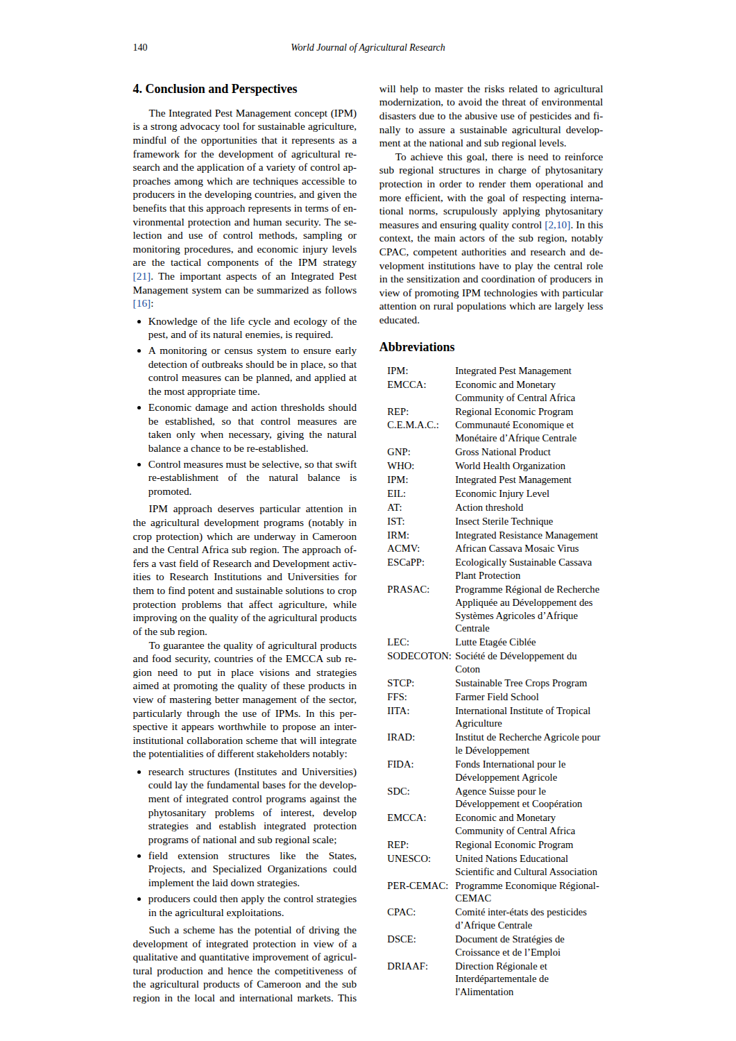140
World Journal of Agricultural Research
4. Conclusion and Perspectives
The Integrated Pest Management concept (IPM) is a strong advocacy tool for sustainable agriculture, mindful of the opportunities that it represents as a framework for the development of agricultural research and the application of a variety of control approaches among which are techniques accessible to producers in the developing countries, and given the benefits that this approach represents in terms of environmental protection and human security. The selection and use of control methods, sampling or monitoring procedures, and economic injury levels are the tactical components of the IPM strategy [21]. The important aspects of an Integrated Pest Management system can be summarized as follows [16]:
Knowledge of the life cycle and ecology of the pest, and of its natural enemies, is required.
A monitoring or census system to ensure early detection of outbreaks should be in place, so that control measures can be planned, and applied at the most appropriate time.
Economic damage and action thresholds should be established, so that control measures are taken only when necessary, giving the natural balance a chance to be re-established.
Control measures must be selective, so that swift re-establishment of the natural balance is promoted.
IPM approach deserves particular attention in the agricultural development programs (notably in crop protection) which are underway in Cameroon and the Central Africa sub region. The approach offers a vast field of Research and Development activities to Research Institutions and Universities for them to find potent and sustainable solutions to crop protection problems that affect agriculture, while improving on the quality of the agricultural products of the sub region.
To guarantee the quality of agricultural products and food security, countries of the EMCCA sub region need to put in place visions and strategies aimed at promoting the quality of these products in view of mastering better management of the sector, particularly through the use of IPMs. In this perspective it appears worthwhile to propose an inter-institutional collaboration scheme that will integrate the potentialities of different stakeholders notably:
research structures (Institutes and Universities) could lay the fundamental bases for the development of integrated control programs against the phytosanitary problems of interest, develop strategies and establish integrated protection programs of national and sub regional scale;
field extension structures like the States, Projects, and Specialized Organizations could implement the laid down strategies.
producers could then apply the control strategies in the agricultural exploitations.
Such a scheme has the potential of driving the development of integrated protection in view of a qualitative and quantitative improvement of agricultural production and hence the competitiveness of the agricultural products of Cameroon and the sub region in the local and international markets. This will help to master the risks related to agricultural modernization, to avoid the threat of environmental disasters due to the abusive use of pesticides and finally to assure a sustainable agricultural development at the national and sub regional levels.
To achieve this goal, there is need to reinforce sub regional structures in charge of phytosanitary protection in order to render them operational and more efficient, with the goal of respecting international norms, scrupulously applying phytosanitary measures and ensuring quality control [2,10]. In this context, the main actors of the sub region, notably CPAC, competent authorities and research and development institutions have to play the central role in the sensitization and coordination of producers in view of promoting IPM technologies with particular attention on rural populations which are largely less educated.
Abbreviations
IPM:
Integrated Pest Management
EMCCA:
Economic and Monetary Community of Central Africa
REP:
Regional Economic Program
C.E.M.A.C.:
Communauté Economique et Monétaire d’Afrique Centrale
GNP:
Gross National Product
WHO:
World Health Organization
IPM:
Integrated Pest Management
EIL:
Economic Injury Level
AT:
Action threshold
IST:
Insect Sterile Technique
IRM:
Integrated Resistance Management
ACMV:
African Cassava Mosaic Virus
ESCaPP:
Ecologically Sustainable Cassava Plant Protection
PRASAC:
Programme Régional de Recherche Appliquée au Développement des Systèmes Agricoles d’Afrique Centrale
LEC:
Lutte Etagée Ciblée
SODECOTON:
Société de Développement du Coton
STCP:
Sustainable Tree Crops Program
FFS:
Farmer Field School
IITA:
International Institute of Tropical Agriculture
IRAD:
Institut de Recherche Agricole pour le Développement
FIDA:
Fonds International pour le Développement Agricole
SDC:
Agence Suisse pour le Développement et Coopération
EMCCA:
Economic and Monetary Community of Central Africa
REP:
Regional Economic Program
UNESCO:
United Nations Educational Scientific and Cultural Association
PER-CEMAC:
Programme Economique Régional-CEMAC
CPAC:
Comité inter-états des pesticides d’Afrique Centrale
DSCE:
Document de Stratégies de Croissance et de l’Emploi
DRIAAF:
Direction Régionale et Interdépartementale de l'Alimentation